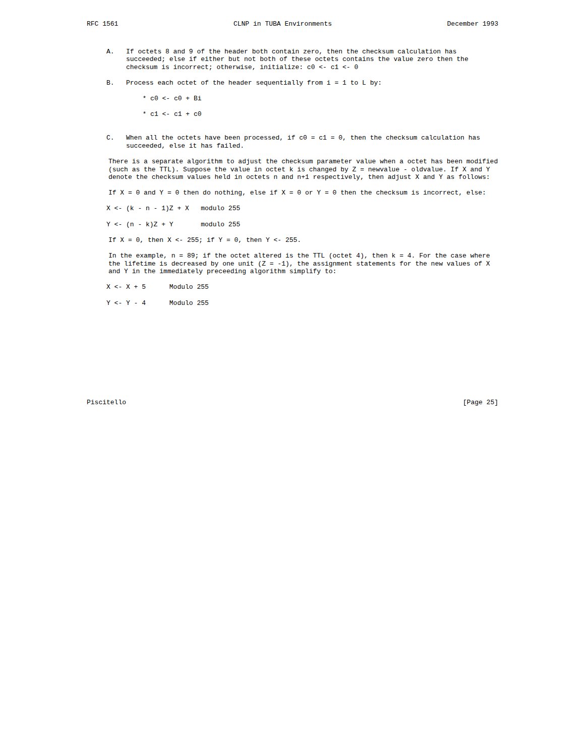RFC 1561 CLNP in TUBA Environments December 1993
A.
If octets 8 and 9 of the header both contain zero, then the checksum calculation has succeeded; else if either but not both of these octets contains the value zero then the checksum is incorrect; otherwise, initialize: c0 <- c1 <- 0
B.
Process each octet of the header sequentially from i = 1 to L by:
* c0 <- c0 + Bi
* c1 <- c1 + c0
C.
When all the octets have been processed, if c0 = c1 = 0, then the checksum calculation has succeeded, else it has failed.
There is a separate algorithm to adjust the checksum parameter value when a octet has been modified (such as the TTL). Suppose the value in octet k is changed by Z = newvalue - oldvalue. If X and Y denote the checksum values held in octets n and n+1 respectively, then adjust X and Y as follows:
If X = 0 and Y = 0 then do nothing, else if X = 0 or Y = 0 then the checksum is incorrect, else:
X <- (k - n - 1)Z + X modulo 255
Y <- (n - k)Z + Y modulo 255
If X = 0, then X <- 255; if Y = 0, then Y <- 255.
In the example, n = 89; if the octet altered is the TTL (octet 4), then k = 4. For the case where the lifetime is decreased by one unit (Z = -1), the assignment statements for the new values of X and Y in the immediately preceeding algorithm simplify to:
X <- X + 5 Modulo 255
Y <- Y - 4 Modulo 255
Piscitello [Page 25]